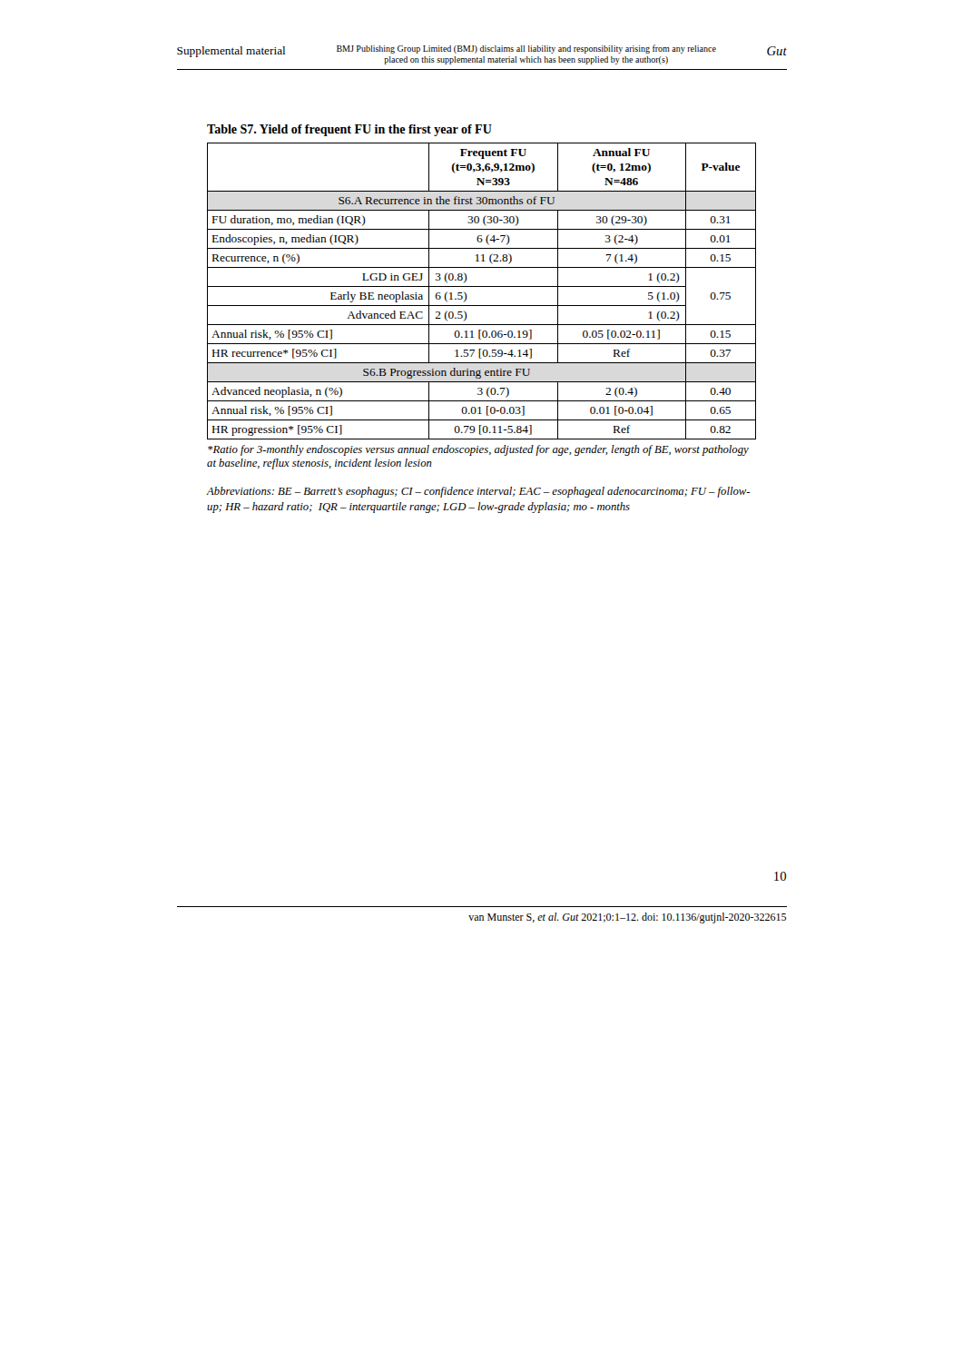Supplemental material
BMJ Publishing Group Limited (BMJ) disclaims all liability and responsibility arising from any reliance
placed on this supplemental material which has been supplied by the author(s)
Gut
Table S7. Yield of frequent FU in the first year of FU
| | Frequent FU (t=0,3,6,9,12mo) N=393 | Annual FU (t=0, 12mo) N=486 | P-value |
| --- | --- | --- | --- |
| S6.A Recurrence in the first 30months of FU | |
| FU duration, mo, median (IQR) | 30 (30-30) | 30 (29-30) | 0.31 |
| Endoscopies, n, median (IQR) | 6 (4-7) | 3 (2-4) | 0.01 |
| Recurrence, n (%) | 11 (2.8) | 7 (1.4) | 0.15 |
| LGD in GEJ | 3 (0.8) | 1 (0.2) | 0.75 |
| Early BE neoplasia | 6 (1.5) | 5 (1.0) |
| Advanced EAC | 2 (0.5) | 1 (0.2) |
| Annual risk, % [95% CI] | 0.11 [0.06-0.19] | 0.05 [0.02-0.11] | 0.15 |
| HR recurrence* [95% CI] | 1.57 [0.59-4.14] | Ref | 0.37 |
| S6.B Progression during entire FU | |
| Advanced neoplasia, n (%) | 3 (0.7) | 2 (0.4) | 0.40 |
| Annual risk, % [95% CI] | 0.01 [0-0.03] | 0.01 [0-0.04] | 0.65 |
| HR progression* [95% CI] | 0.79 [0.11-5.84] | Ref | 0.82 |
*Ratio for 3-monthly endoscopies versus annual endoscopies, adjusted for age, gender, length of BE, worst pathology at baseline, reflux stenosis, incident lesion lesion
Abbreviations: BE – Barrett’s esophagus; CI – confidence interval; EAC – esophageal adenocarcinoma; FU – follow-up; HR – hazard ratio; IQR – interquartile range; LGD – low-grade dyplasia; mo - months
10
van Munster S, et al. Gut 2021;0:1–12. doi: 10.1136/gutjnl-2020-322615